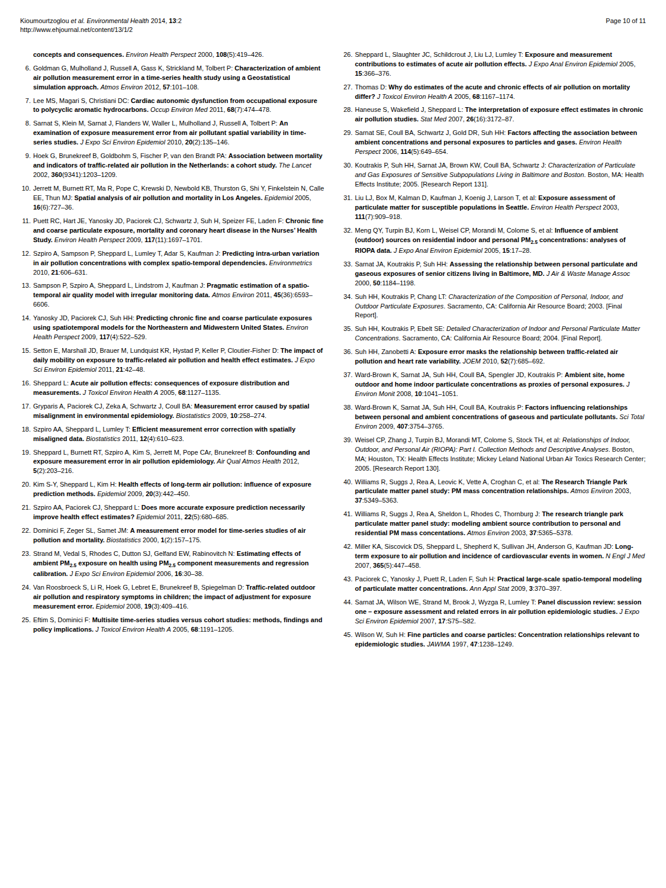Kioumourtzoglou et al. Environmental Health 2014, 13:2
http://www.ehjournal.net/content/13/1/2
Page 10 of 11
0 concepts and consequences. Environ Health Perspect 2000, 108(5):419–426.
6 Goldman G, Mulholland J, Russell A, Gass K, Strickland M, Tolbert P: Characterization of ambient air pollution measurement error in a time-series health study using a Geostatistical simulation approach. Atmos Environ 2012, 57:101–108.
7 Lee MS, Magari S, Christiani DC: Cardiac autonomic dysfunction from occupational exposure to polycyclic aromatic hydrocarbons. Occup Environ Med 2011, 68(7):474–478.
8 Sarnat S, Klein M, Sarnat J, Flanders W, Waller L, Mulholland J, Russell A, Tolbert P: An examination of exposure measurement error from air pollutant spatial variability in time-series studies. J Expo Sci Environ Epidemiol 2010, 20(2):135–146.
9 Hoek G, Brunekreef B, Goldbohm S, Fischer P, van den Brandt PA: Association between mortality and indicators of traffic-related air pollution in the Netherlands: a cohort study. The Lancet 2002, 360(9341):1203–1209.
10 Jerrett M, Burnett RT, Ma R, Pope C, Krewski D, Newbold KB, Thurston G, Shi Y, Finkelstein N, Calle EE, Thun MJ: Spatial analysis of air pollution and mortality in Los Angeles. Epidemiol 2005, 16(6):727–36.
11 Puett RC, Hart JE, Yanosky JD, Paciorek CJ, Schwartz J, Suh H, Speizer FE, Laden F: Chronic fine and coarse particulate exposure, mortality and coronary heart disease in the Nurses’ Health Study. Environ Health Perspect 2009, 117(11):1697–1701.
12 Szpiro A, Sampson P, Sheppard L, Lumley T, Adar S, Kaufman J: Predicting intra-urban variation in air pollution concentrations with complex spatio-temporal dependencies. Environmetrics 2010, 21:606–631.
13 Sampson P, Szpiro A, Sheppard L, Lindstrom J, Kaufman J: Pragmatic estimation of a spatio-temporal air quality model with irregular monitoring data. Atmos Environ 2011, 45(36):6593–6606.
14 Yanosky JD, Paciorek CJ, Suh HH: Predicting chronic fine and coarse particulate exposures using spatiotemporal models for the Northeastern and Midwestern United States. Environ Health Perspect 2009, 117(4):522–529.
15 Setton E, Marshall JD, Brauer M, Lundquist KR, Hystad P, Keller P, Cloutier-Fisher D: The impact of daily mobility on exposure to traffic-related air pollution and health effect estimates. J Expo Sci Environ Epidemiol 2011, 21:42–48.
16 Sheppard L: Acute air pollution effects: consequences of exposure distribution and measurements. J Toxicol Environ Health A 2005, 68:1127–1135.
17 Gryparis A, Paciorek CJ, Zeka A, Schwartz J, Coull BA: Measurement error caused by spatial misalignment in environmental epidemiology. Biostatistics 2009, 10:258–274.
18 Szpiro AA, Sheppard L, Lumley T: Efficient measurement error correction with spatially misaligned data. Biostatistics 2011, 12(4):610–623.
19 Sheppard L, Burnett RT, Szpiro A, Kim S, Jerrett M, Pope CAr, Brunekreef B: Confounding and exposure measurement error in air pollution epidemiology. Air Qual Atmos Health 2012, 5(2):203–216.
20 Kim S-Y, Sheppard L, Kim H: Health effects of long-term air pollution: influence of exposure prediction methods. Epidemiol 2009, 20(3):442–450.
21 Szpiro AA, Paciorek CJ, Sheppard L: Does more accurate exposure prediction necessarily improve health effect estimates? Epidemiol 2011, 22(5):680–685.
22 Dominici F, Zeger SL, Samet JM: A measurement error model for time-series studies of air pollution and mortality. Biostatistics 2000, 1(2):157–175.
23 Strand M, Vedal S, Rhodes C, Dutton SJ, Gelfand EW, Rabinovitch N: Estimating effects of ambient PM2.5 exposure on health using PM2.5 component measurements and regression calibration. J Expo Sci Environ Epidemiol 2006, 16:30–38.
24 Van Roosbroeck S, Li R, Hoek G, Lebret E, Brunekreef B, Spiegelman D: Traffic-related outdoor air pollution and respiratory symptoms in children; the impact of adjustment for exposure measurement error. Epidemiol 2008, 19(3):409–416.
25 Eftim S, Dominici F: Multisite time-series studies versus cohort studies: methods, findings and policy implications. J Toxicol Environ Health A 2005, 68:1191–1205.
26 Sheppard L, Slaughter JC, Schildcrout J, Liu LJ, Lumley T: Exposure and measurement contributions to estimates of acute air pollution effects. J Expo Anal Environ Epidemiol 2005, 15:366–376.
27 Thomas D: Why do estimates of the acute and chronic effects of air pollution on mortality differ? J Toxicol Environ Health A 2005, 68:1167–1174.
28 Haneuse S, Wakefield J, Sheppard L: The interpretation of exposure effect estimates in chronic air pollution studies. Stat Med 2007, 26(16):3172–87.
29 Sarnat SE, Coull BA, Schwartz J, Gold DR, Suh HH: Factors affecting the association between ambient concentrations and personal exposures to particles and gases. Environ Health Perspect 2006, 114(5):649–654.
30 Koutrakis P, Suh HH, Sarnat JA, Brown KW, Coull BA, Schwartz J: Characterization of Particulate and Gas Exposures of Sensitive Subpopulations Living in Baltimore and Boston. Boston, MA: Health Effects Institute; 2005. [Research Report 131].
31 Liu LJ, Box M, Kalman D, Kaufman J, Koenig J, Larson T, et al: Exposure assessment of particulate matter for susceptible populations in Seattle. Environ Health Perspect 2003, 111(7):909–918.
32 Meng QY, Turpin BJ, Korn L, Weisel CP, Morandi M, Colome S, et al: Influence of ambient (outdoor) sources on residential indoor and personal PM2.5 concentrations: analyses of RIOPA data. J Expo Anal Environ Epidemiol 2005, 15:17–28.
33 Sarnat JA, Koutrakis P, Suh HH: Assessing the relationship between personal particulate and gaseous exposures of senior citizens living in Baltimore, MD. J Air & Waste Manage Assoc 2000, 50:1184–1198.
34 Suh HH, Koutrakis P, Chang LT: Characterization of the Composition of Personal, Indoor, and Outdoor Particulate Exposures. Sacramento, CA: California Air Resource Board; 2003. [Final Report].
35 Suh HH, Koutrakis P, Ebelt SE: Detailed Characterization of Indoor and Personal Particulate Matter Concentrations. Sacramento, CA: California Air Resource Board; 2004. [Final Report].
36 Suh HH, Zanobetti A: Exposure error masks the relationship between traffic-related air pollution and heart rate variability. JOEM 2010, 52(7):685–692.
37 Ward-Brown K, Sarnat JA, Suh HH, Coull BA, Spengler JD, Koutrakis P: Ambient site, home outdoor and home indoor particulate concentrations as proxies of personal exposures. J Environ Monit 2008, 10:1041–1051.
38 Ward-Brown K, Sarnat JA, Suh HH, Coull BA, Koutrakis P: Factors influencing relationships between personal and ambient concentrations of gaseous and particulate pollutants. Sci Total Environ 2009, 407:3754–3765.
39 Weisel CP, Zhang J, Turpin BJ, Morandi MT, Colome S, Stock TH, et al: Relationships of Indoor, Outdoor, and Personal Air (RIOPA): Part I. Collection Methods and Descriptive Analyses. Boston, MA; Houston, TX: Health Effects Institute; Mickey Leland National Urban Air Toxics Research Center; 2005. [Research Report 130].
40 Williams R, Suggs J, Rea A, Leovic K, Vette A, Croghan C, et al: The Research Triangle Park particulate matter panel study: PM mass concentration relationships. Atmos Environ 2003, 37:5349–5363.
41 Williams R, Suggs J, Rea A, Sheldon L, Rhodes C, Thornburg J: The research triangle park particulate matter panel study: modeling ambient source contribution to personal and residential PM mass concentations. Atmos Environ 2003, 37:5365–5378.
42 Miller KA, Siscovick DS, Sheppard L, Shepherd K, Sullivan JH, Anderson G, Kaufman JD: Long-term exposure to air pollution and incidence of cardiovascular events in women. N Engl J Med 2007, 365(5):447–458.
43 Paciorek C, Yanosky J, Puett R, Laden F, Suh H: Practical large-scale spatio-temporal modeling of particulate matter concentrations. Ann Appl Stat 2009, 3:370–397.
44 Sarnat JA, Wilson WE, Strand M, Brook J, Wyzga R, Lumley T: Panel discussion review: session one – exposure assessment and related errors in air pollution epidemiologic studies. J Expo Sci Environ Epidemiol 2007, 17:S75–S82.
45 Wilson W, Suh H: Fine particles and coarse particles: Concentration relationships relevant to epidemiologic studies. JAWMA 1997, 47:1238–1249.